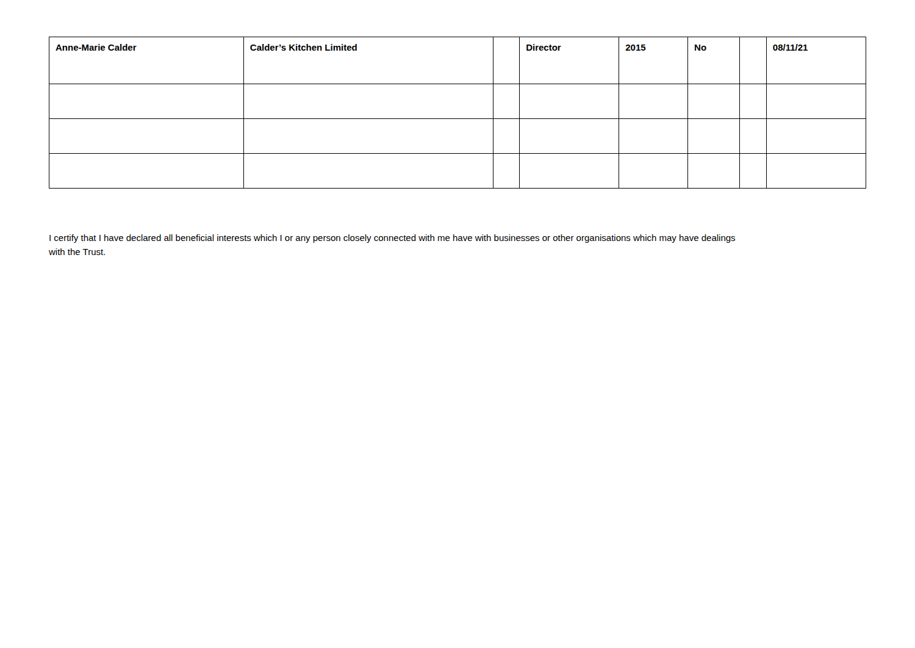| Anne-Marie Calder | Calder’s Kitchen Limited | | Director | 2015 | No | | 08/11/21 |
I certify that I have declared all beneficial interests which I or any person closely connected with me have with businesses or other organisations which may have dealings with the Trust.